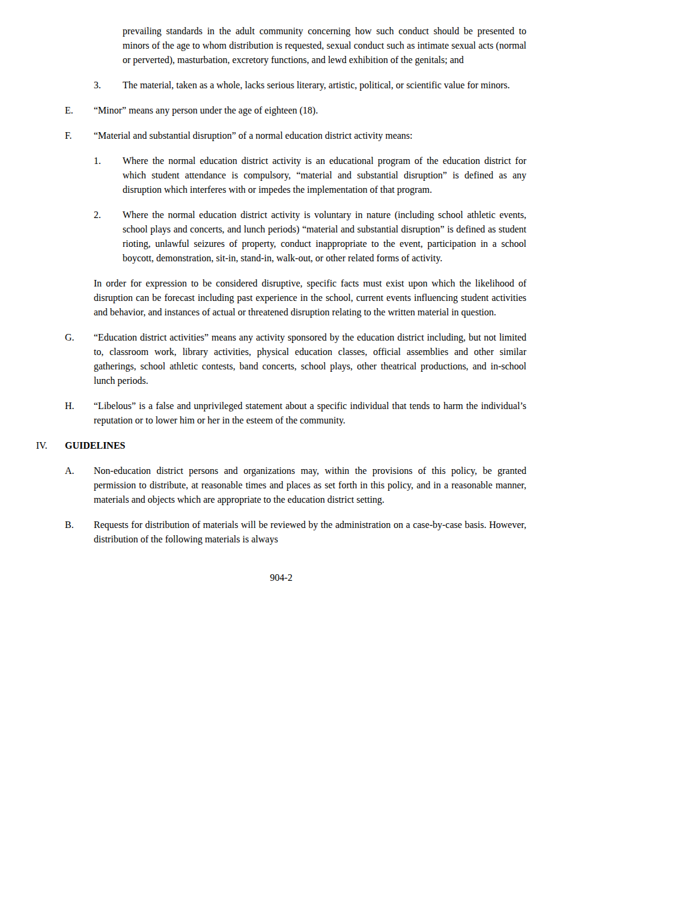prevailing standards in the adult community concerning how such conduct should be presented to minors of the age to whom distribution is requested, sexual conduct such as intimate sexual acts (normal or perverted), masturbation, excretory functions, and lewd exhibition of the genitals; and
3.
The material, taken as a whole, lacks serious literary, artistic, political, or scientific value for minors.
E.
“Minor” means any person under the age of eighteen (18).
F.
“Material and substantial disruption” of a normal education district activity means:
1.
Where the normal education district activity is an educational program of the education district for which student attendance is compulsory, “material and substantial disruption” is defined as any disruption which interferes with or impedes the implementation of that program.
2.
Where the normal education district activity is voluntary in nature (including school athletic events, school plays and concerts, and lunch periods) “material and substantial disruption” is defined as student rioting, unlawful seizures of property, conduct inappropriate to the event, participation in a school boycott, demonstration, sit-in, stand-in, walk-out, or other related forms of activity.
In order for expression to be considered disruptive, specific facts must exist upon which the likelihood of disruption can be forecast including past experience in the school, current events influencing student activities and behavior, and instances of actual or threatened disruption relating to the written material in question.
G.
“Education district activities” means any activity sponsored by the education district including, but not limited to, classroom work, library activities, physical education classes, official assemblies and other similar gatherings, school athletic contests, band concerts, school plays, other theatrical productions, and in-school lunch periods.
H.
“Libelous” is a false and unprivileged statement about a specific individual that tends to harm the individual’s reputation or to lower him or her in the esteem of the community.
IV.
GUIDELINES
A.
Non-education district persons and organizations may, within the provisions of this policy, be granted permission to distribute, at reasonable times and places as set forth in this policy, and in a reasonable manner, materials and objects which are appropriate to the education district setting.
B.
Requests for distribution of materials will be reviewed by the administration on a case-by-case basis. However, distribution of the following materials is always
904-2